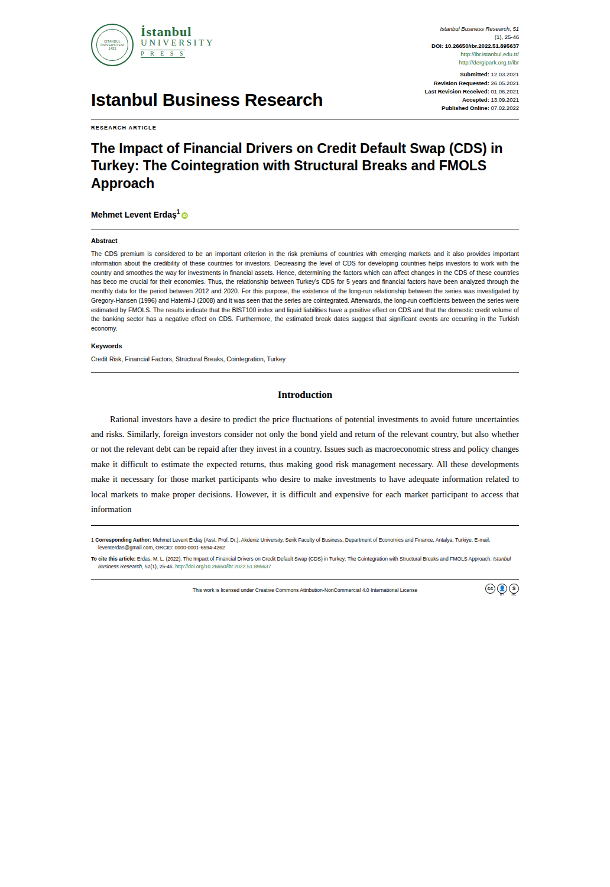İSTANBUL
ÜNİVERSİTESİ
1453
İstanbul
UNIVERSITY
P R E S S
Istanbul Business Research, 51
(1), 25-46
DOI: 10.26650/ibr.2022.51.895637
http://ibr.istanbul.edu.tr/
http://dergipark.org.tr/ibr
Istanbul Business Research
Submitted: 12.03.2021
Revision Requested: 26.05.2021
Last Revision Received: 01.06.2021
Accepted: 13.09.2021
Published Online: 07.02.2022
RESEARCH ARTICLE
The Impact of Financial Drivers on Credit Default Swap (CDS) in Turkey: The Cointegration with Structural Breaks and FMOLS Approach
Mehmet Levent Erdaş1iD
Abstract
The CDS premium is considered to be an important criterion in the risk premiums of countries with emerging markets and it also provides important information about the credibility of these countries for investors. Decreasing the level of CDS for developing countries helps investors to work with the country and smoothes the way for investments in financial assets. Hence, determining the factors which can affect changes in the CDS of these countries has beco me crucial for their economies. Thus, the relationship between Turkey's CDS for 5 years and financial factors have been analyzed through the monthly data for the period between 2012 and 2020. For this purpose, the existence of the long-run relationship between the series was investigated by Gregory-Hansen (1996) and Hatemi-J (2008) and it was seen that the series are cointegrated. Afterwards, the long-run coefficients between the series were estimated by FMOLS. The results indicate that the BIST100 index and liquid liabilities have a positive effect on CDS and that the domestic credit volume of the banking sector has a negative effect on CDS. Furthermore, the estimated break dates suggest that significant events are occurring in the Turkish economy.
Keywords
Credit Risk, Financial Factors, Structural Breaks, Cointegration, Turkey
Introduction
Rational investors have a desire to predict the price fluctuations of potential investments to avoid future uncertainties and risks. Similarly, foreign investors consider not only the bond yield and return of the relevant country, but also whether or not the relevant debt can be repaid after they invest in a country. Issues such as macroeconomic stress and policy changes make it difficult to estimate the expected returns, thus making good risk management necessary. All these developments make it necessary for those market participants who desire to make investments to have adequate information related to local markets to make proper decisions. However, it is difficult and expensive for each market participant to access that information
1 Corresponding Author: Mehmet Levent Erdaş (Asst. Prof. Dr.), Akdeniz University, Serik Faculty of Business, Department of Economics and Finance, Antalya, Turkiye. E-mail: leventerdas@gmail.com, ORCID: 0000-0001-6594-4262
To cite this article: Erdas, M. L. (2022). The Impact of Financial Drivers on Credit Default Swap (CDS) in Turkey: The Cointegration with Structural Breaks and FMOLS Approach. Istanbul Business Research, 51(1), 25-46. http://doi.org/10.26650/ibr.2022.51.895637
This work is licensed under Creative Commons Attribution-NonCommercial 4.0 International License
cc
👤
BY
$
NC